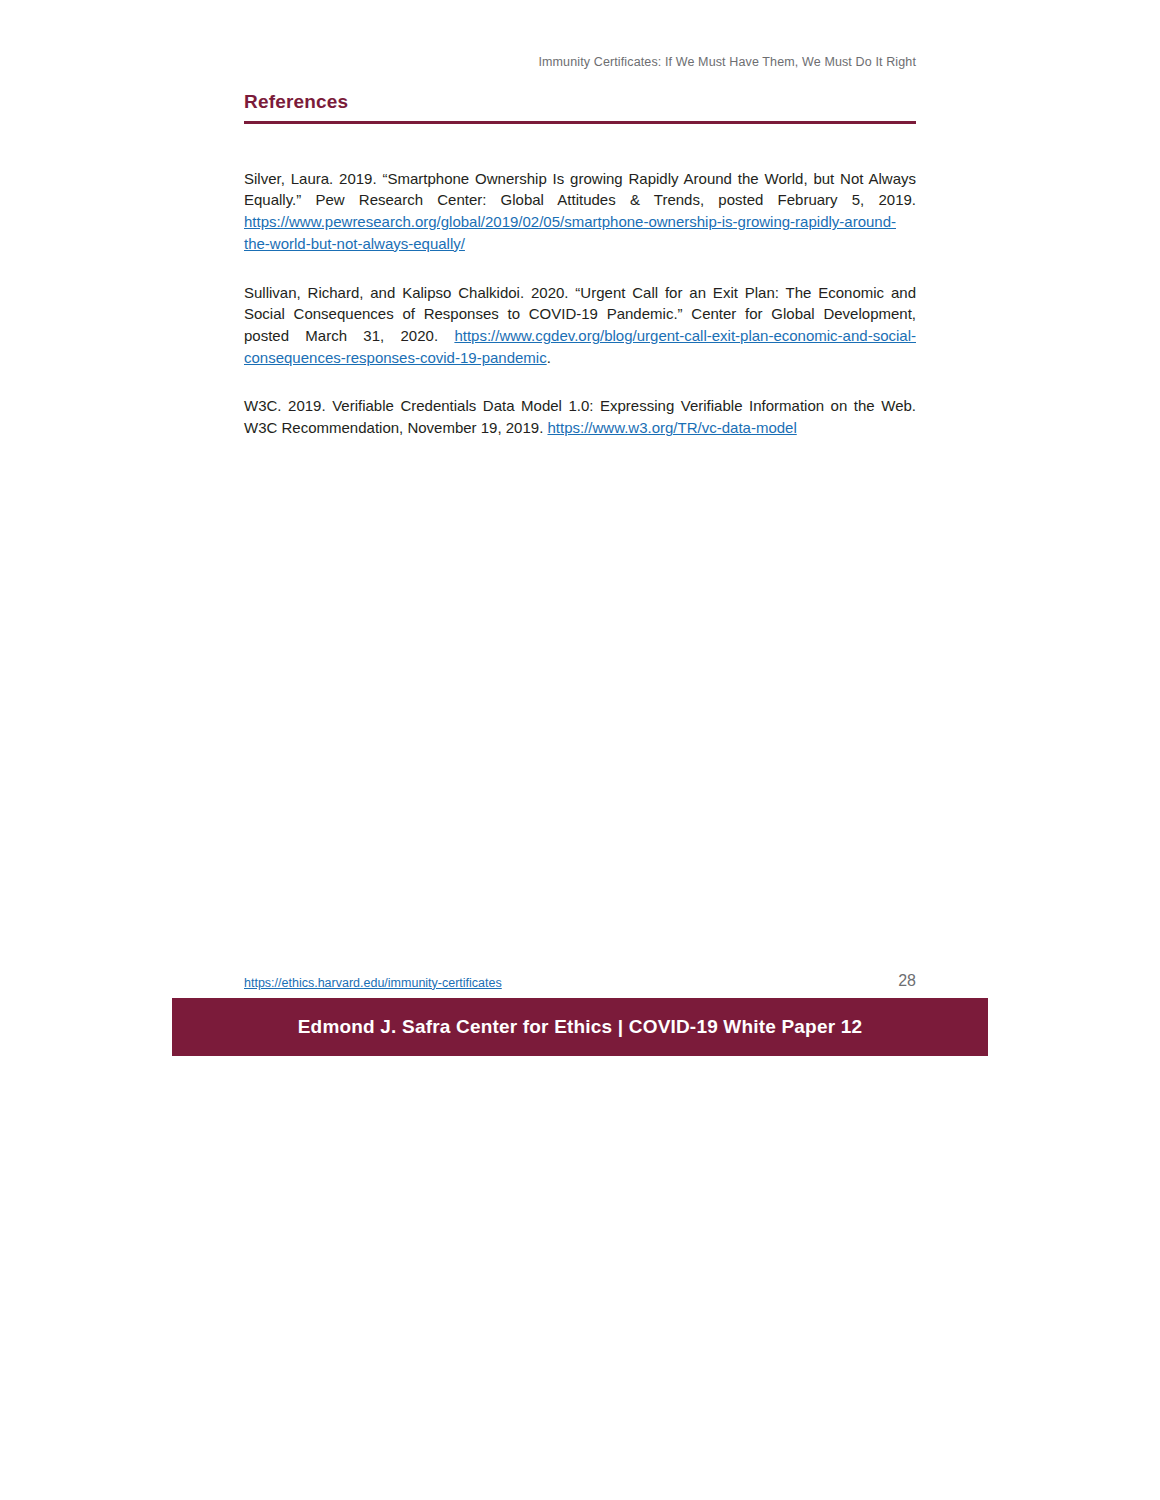Immunity Certificates: If We Must Have Them, We Must Do It Right
References
Silver, Laura. 2019. “Smartphone Ownership Is growing Rapidly Around the World, but Not Always Equally.” Pew Research Center: Global Attitudes & Trends, posted February 5, 2019. https://www.pewresearch.org/global/2019/02/05/smartphone-ownership-is-growing-rapidly-around-the-world-but-not-always-equally/
Sullivan, Richard, and Kalipso Chalkidoi. 2020. “Urgent Call for an Exit Plan: The Economic and Social Consequences of Responses to COVID-19 Pandemic.” Center for Global Development, posted March 31, 2020. https://www.cgdev.org/blog/urgent-call-exit-plan-economic-and-social-consequences-responses-covid-19-pandemic.
W3C. 2019. Verifiable Credentials Data Model 1.0: Expressing Verifiable Information on the Web. W3C Recommendation, November 19, 2019. https://www.w3.org/TR/vc-data-model
https://ethics.harvard.edu/immunity-certificates
28
Edmond J. Safra Center for Ethics | COVID-19 White Paper 12